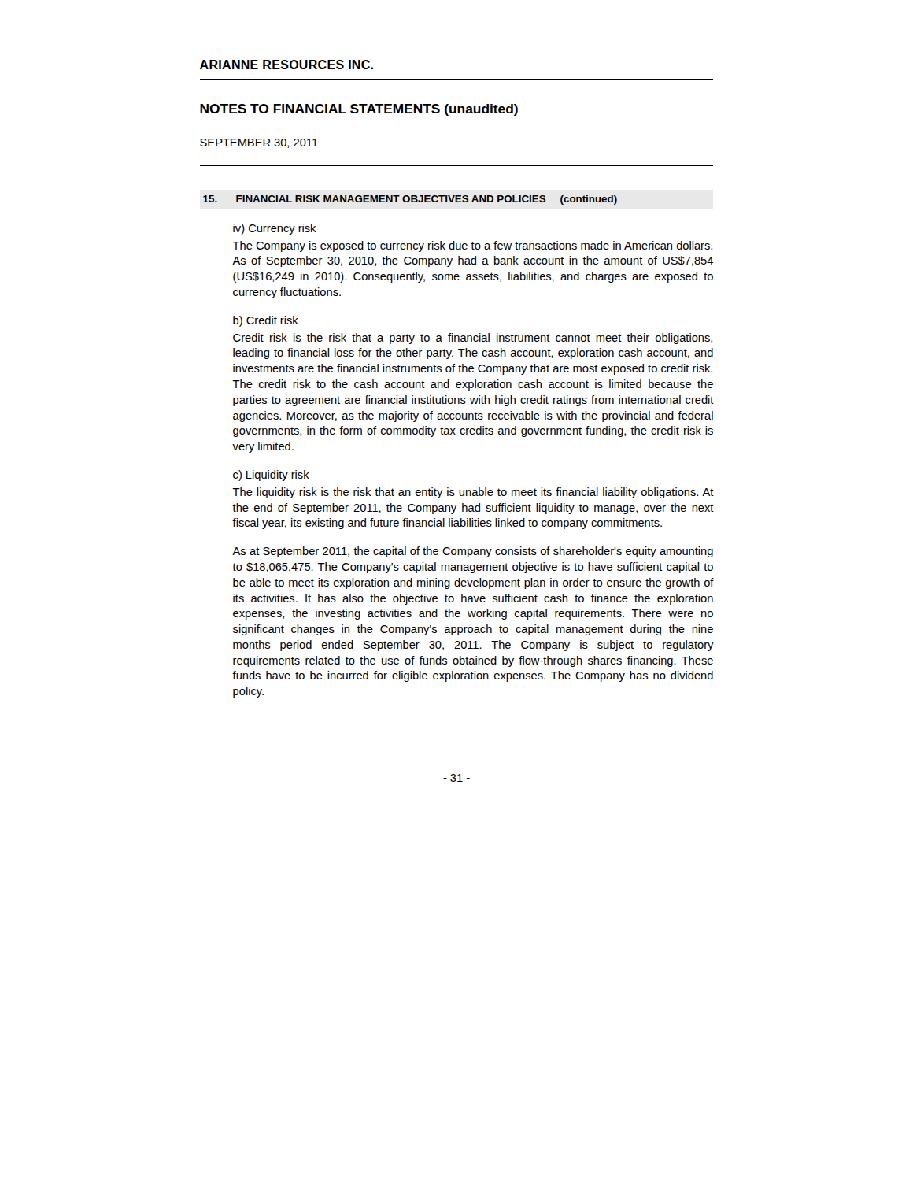ARIANNE RESOURCES INC.
NOTES TO FINANCIAL STATEMENTS (unaudited)
SEPTEMBER 30, 2011
15. FINANCIAL RISK MANAGEMENT OBJECTIVES AND POLICIES(continued)
iv) Currency risk
The Company is exposed to currency risk due to a few transactions made in American dollars. As of September 30, 2010, the Company had a bank account in the amount of US$7,854 (US$16,249 in 2010). Consequently, some assets, liabilities, and charges are exposed to currency fluctuations.
b) Credit risk
Credit risk is the risk that a party to a financial instrument cannot meet their obligations, leading to financial loss for the other party. The cash account, exploration cash account, and investments are the financial instruments of the Company that are most exposed to credit risk. The credit risk to the cash account and exploration cash account is limited because the parties to agreement are financial institutions with high credit ratings from international credit agencies. Moreover, as the majority of accounts receivable is with the provincial and federal governments, in the form of commodity tax credits and government funding, the credit risk is very limited.
c) Liquidity risk
The liquidity risk is the risk that an entity is unable to meet its financial liability obligations. At the end of September 2011, the Company had sufficient liquidity to manage, over the next fiscal year, its existing and future financial liabilities linked to company commitments.
As at September 2011, the capital of the Company consists of shareholder's equity amounting to $18,065,475. The Company's capital management objective is to have sufficient capital to be able to meet its exploration and mining development plan in order to ensure the growth of its activities. It has also the objective to have sufficient cash to finance the exploration expenses, the investing activities and the working capital requirements. There were no significant changes in the Company's approach to capital management during the nine months period ended September 30, 2011. The Company is subject to regulatory requirements related to the use of funds obtained by flow-through shares financing. These funds have to be incurred for eligible exploration expenses. The Company has no dividend policy.
- 31 -